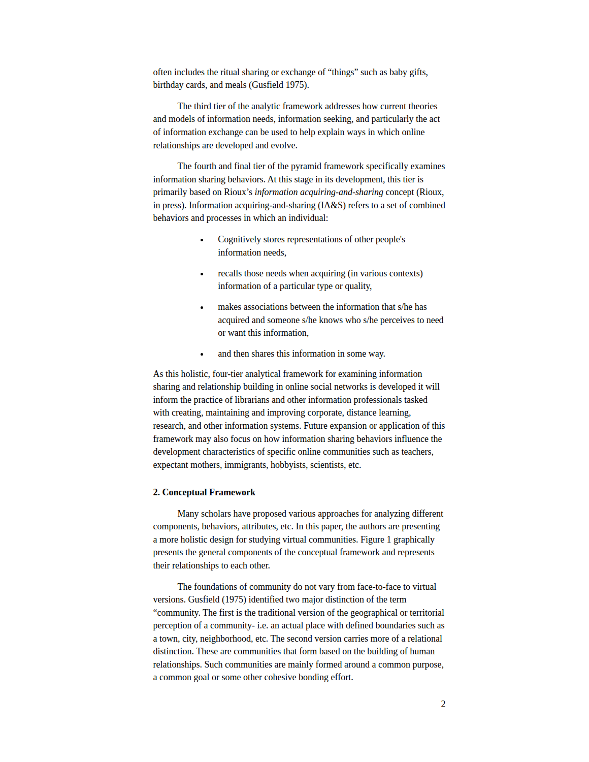often includes the ritual sharing or exchange of “things” such as baby gifts, birthday cards, and meals (Gusfield 1975).
The third tier of the analytic framework addresses how current theories and models of information needs, information seeking, and particularly the act of information exchange can be used to help explain ways in which online relationships are developed and evolve.
The fourth and final tier of the pyramid framework specifically examines information sharing behaviors. At this stage in its development, this tier is primarily based on Rioux’s information acquiring-and-sharing concept (Rioux, in press). Information acquiring-and-sharing (IA&S) refers to a set of combined behaviors and processes in which an individual:
Cognitively stores representations of other people's information needs,
recalls those needs when acquiring (in various contexts) information of a particular type or quality,
makes associations between the information that s/he has acquired and someone s/he knows who s/he perceives to need or want this information,
and then shares this information in some way.
As this holistic, four-tier analytical framework for examining information sharing and relationship building in online social networks is developed it will inform the practice of librarians and other information professionals tasked with creating, maintaining and improving corporate, distance learning, research, and other information systems. Future expansion or application of this framework may also focus on how information sharing behaviors influence the development characteristics of specific online communities such as teachers, expectant mothers, immigrants, hobbyists, scientists, etc.
2. Conceptual Framework
Many scholars have proposed various approaches for analyzing different components, behaviors, attributes, etc. In this paper, the authors are presenting a more holistic design for studying virtual communities. Figure 1 graphically presents the general components of the conceptual framework and represents their relationships to each other.
The foundations of community do not vary from face-to-face to virtual versions. Gusfield (1975) identified two major distinction of the term “community. The first is the traditional version of the geographical or territorial perception of a community- i.e. an actual place with defined boundaries such as a town, city, neighborhood, etc. The second version carries more of a relational distinction. These are communities that form based on the building of human relationships. Such communities are mainly formed around a common purpose, a common goal or some other cohesive bonding effort.
2